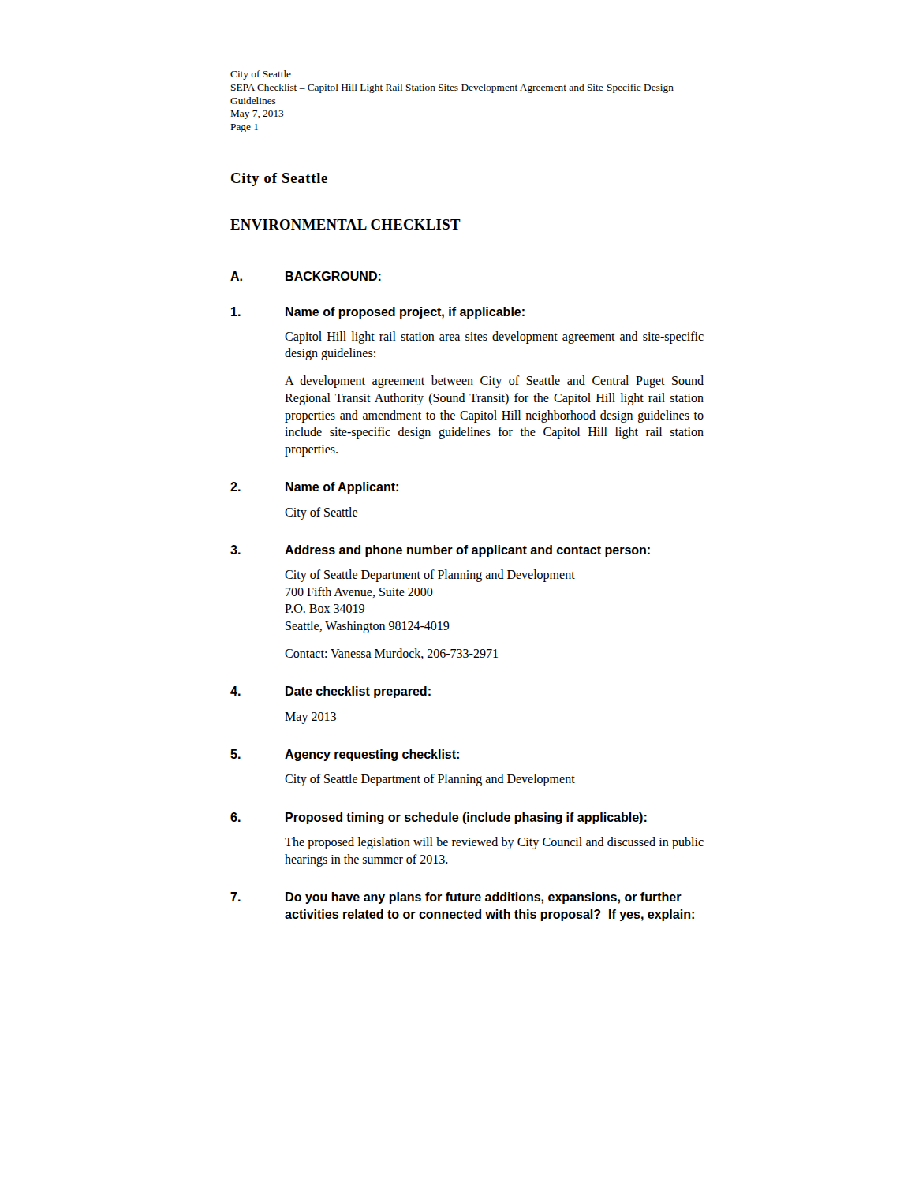City of Seattle
SEPA Checklist – Capitol Hill Light Rail Station Sites Development Agreement and Site-Specific Design Guidelines
May 7, 2013
Page 1
City of Seattle
ENVIRONMENTAL CHECKLIST
A.
BACKGROUND:
1.
Name of proposed project, if applicable:
Capitol Hill light rail station area sites development agreement and site-specific design guidelines:
A development agreement between City of Seattle and Central Puget Sound Regional Transit Authority (Sound Transit) for the Capitol Hill light rail station properties and amendment to the Capitol Hill neighborhood design guidelines to include site-specific design guidelines for the Capitol Hill light rail station properties.
2.
Name of Applicant:
City of Seattle
3.
Address and phone number of applicant and contact person:
City of Seattle Department of Planning and Development
700 Fifth Avenue, Suite 2000
P.O. Box 34019
Seattle, Washington 98124-4019
Contact: Vanessa Murdock, 206-733-2971
4.
Date checklist prepared:
May 2013
5.
Agency requesting checklist:
City of Seattle Department of Planning and Development
6.
Proposed timing or schedule (include phasing if applicable):
The proposed legislation will be reviewed by City Council and discussed in public hearings in the summer of 2013.
7.
Do you have any plans for future additions, expansions, or further activities related to or connected with this proposal? If yes, explain: